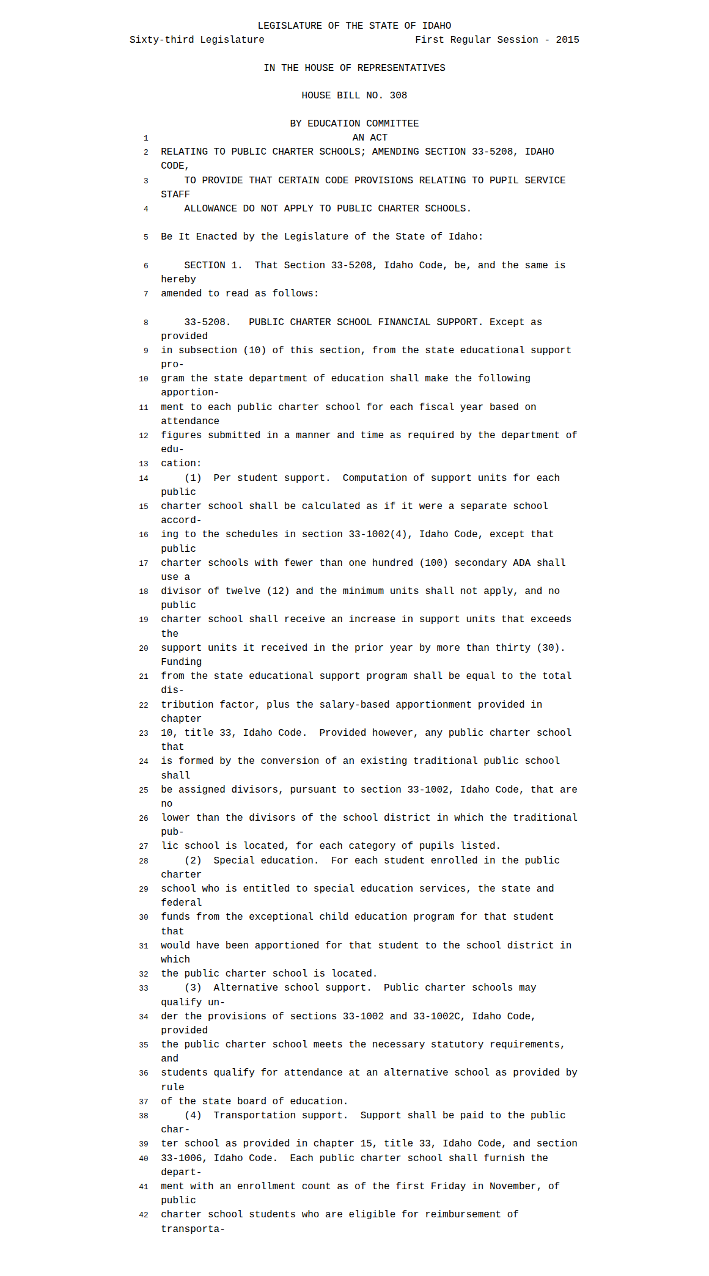LEGISLATURE OF THE STATE OF IDAHO
Sixty-third Legislature First Regular Session - 2015
IN THE HOUSE OF REPRESENTATIVES
HOUSE BILL NO. 308
BY EDUCATION COMMITTEE
AN ACT
RELATING TO PUBLIC CHARTER SCHOOLS; AMENDING SECTION 33-5208, IDAHO CODE,
TO PROVIDE THAT CERTAIN CODE PROVISIONS RELATING TO PUPIL SERVICE STAFF
ALLOWANCE DO NOT APPLY TO PUBLIC CHARTER SCHOOLS.
Be It Enacted by the Legislature of the State of Idaho:
SECTION 1. That Section 33-5208, Idaho Code, be, and the same is hereby
amended to read as follows:
33-5208. PUBLIC CHARTER SCHOOL FINANCIAL SUPPORT. Except as provided
in subsection (10) of this section, from the state educational support pro-
gram the state department of education shall make the following apportion-
ment to each public charter school for each fiscal year based on attendance
figures submitted in a manner and time as required by the department of edu-
cation:
(1) Per student support. Computation of support units for each public
charter school shall be calculated as if it were a separate school accord-
ing to the schedules in section 33-1002(4), Idaho Code, except that public
charter schools with fewer than one hundred (100) secondary ADA shall use a
divisor of twelve (12) and the minimum units shall not apply, and no public
charter school shall receive an increase in support units that exceeds the
support units it received in the prior year by more than thirty (30). Funding
from the state educational support program shall be equal to the total dis-
tribution factor, plus the salary-based apportionment provided in chapter
10, title 33, Idaho Code. Provided however, any public charter school that
is formed by the conversion of an existing traditional public school shall
be assigned divisors, pursuant to section 33-1002, Idaho Code, that are no
lower than the divisors of the school district in which the traditional pub-
lic school is located, for each category of pupils listed.
(2) Special education. For each student enrolled in the public charter
school who is entitled to special education services, the state and federal
funds from the exceptional child education program for that student that
would have been apportioned for that student to the school district in which
the public charter school is located.
(3) Alternative school support. Public charter schools may qualify un-
der the provisions of sections 33-1002 and 33-1002C, Idaho Code, provided
the public charter school meets the necessary statutory requirements, and
students qualify for attendance at an alternative school as provided by rule
of the state board of education.
(4) Transportation support. Support shall be paid to the public char-
ter school as provided in chapter 15, title 33, Idaho Code, and section
33-1006, Idaho Code. Each public charter school shall furnish the depart-
ment with an enrollment count as of the first Friday in November, of public
charter school students who are eligible for reimbursement of transporta-